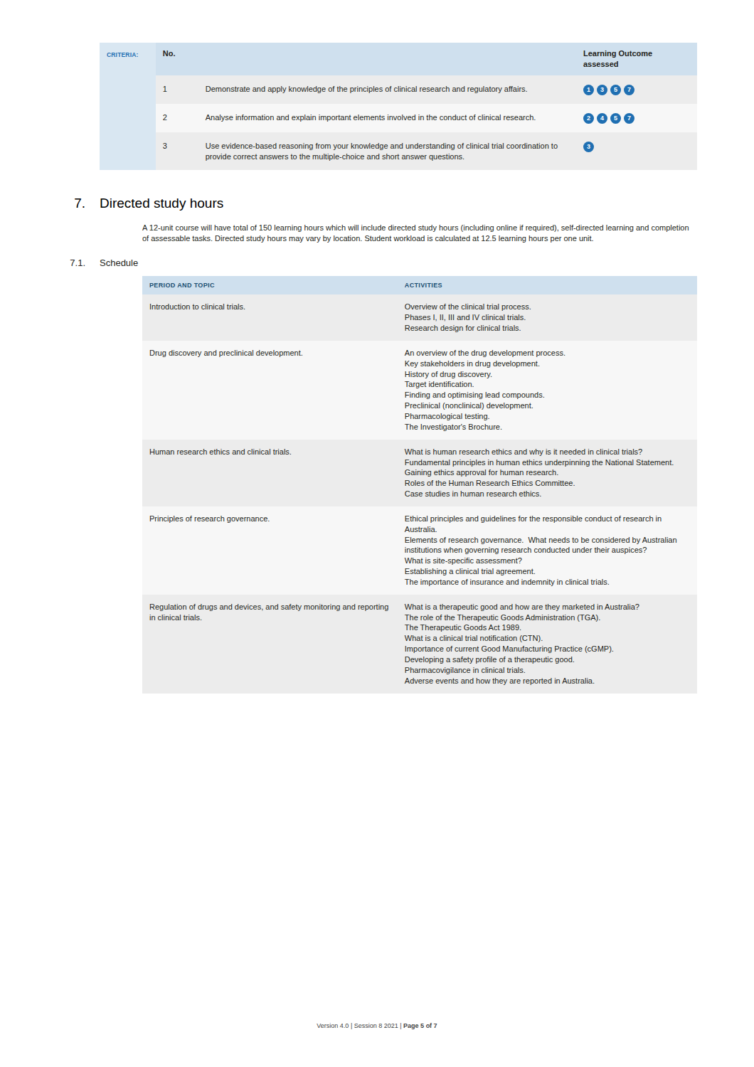CRITERIA:
| No. | | Learning Outcome assessed |
| --- | --- | --- |
| 1 | Demonstrate and apply knowledge of the principles of clinical research and regulatory affairs. | 1 3 5 7 |
| 2 | Analyse information and explain important elements involved in the conduct of clinical research. | 2 4 5 7 |
| 3 | Use evidence-based reasoning from your knowledge and understanding of clinical trial coordination to provide correct answers to the multiple-choice and short answer questions. | 3 |
7. Directed study hours
A 12-unit course will have total of 150 learning hours which will include directed study hours (including online if required), self-directed learning and completion of assessable tasks. Directed study hours may vary by location. Student workload is calculated at 12.5 learning hours per one unit.
7.1. Schedule
| PERIOD AND TOPIC | ACTIVITIES |
| --- | --- |
| Introduction to clinical trials. | Overview of the clinical trial process. Phases I, II, III and IV clinical trials. Research design for clinical trials. |
| Drug discovery and preclinical development. | An overview of the drug development process. Key stakeholders in drug development. History of drug discovery. Target identification. Finding and optimising lead compounds. Preclinical (nonclinical) development. Pharmacological testing. The Investigator's Brochure. |
| Human research ethics and clinical trials. | What is human research ethics and why is it needed in clinical trials? Fundamental principles in human ethics underpinning the National Statement. Gaining ethics approval for human research. Roles of the Human Research Ethics Committee. Case studies in human research ethics. |
| Principles of research governance. | Ethical principles and guidelines for the responsible conduct of research in Australia. Elements of research governance. What needs to be considered by Australian institutions when governing research conducted under their auspices? What is site-specific assessment? Establishing a clinical trial agreement. The importance of insurance and indemnity in clinical trials. |
| Regulation of drugs and devices, and safety monitoring and reporting in clinical trials. | What is a therapeutic good and how are they marketed in Australia? The role of the Therapeutic Goods Administration (TGA). The Therapeutic Goods Act 1989. What is a clinical trial notification (CTN). Importance of current Good Manufacturing Practice (cGMP). Developing a safety profile of a therapeutic good. Pharmacovigilance in clinical trials. Adverse events and how they are reported in Australia. |
Version 4.0 | Session 8 2021 | Page 5 of 7